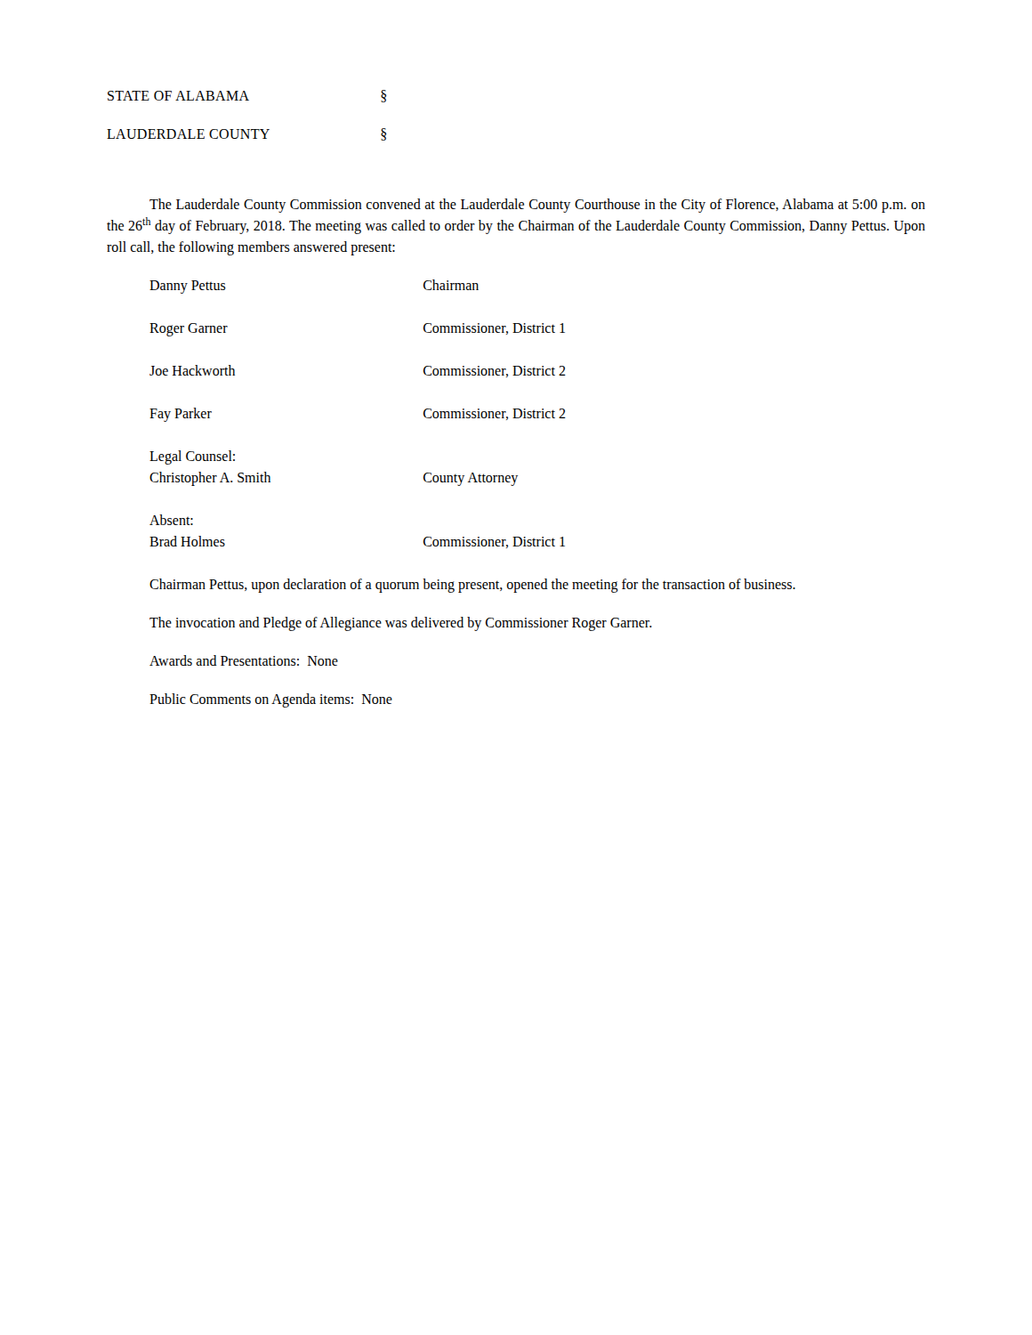STATE OF ALABAMA §
LAUDERDALE COUNTY §
The Lauderdale County Commission convened at the Lauderdale County Courthouse in the City of Florence, Alabama at 5:00 p.m. on the 26th day of February, 2018. The meeting was called to order by the Chairman of the Lauderdale County Commission, Danny Pettus. Upon roll call, the following members answered present:
Danny Pettus Chairman
Roger Garner Commissioner, District 1
Joe Hackworth Commissioner, District 2
Fay Parker Commissioner, District 2
Legal Counsel:
Christopher A. Smith County Attorney
Absent:
Brad Holmes Commissioner, District 1
Chairman Pettus, upon declaration of a quorum being present, opened the meeting for the transaction of business.
The invocation and Pledge of Allegiance was delivered by Commissioner Roger Garner.
Awards and Presentations: None
Public Comments on Agenda items: None